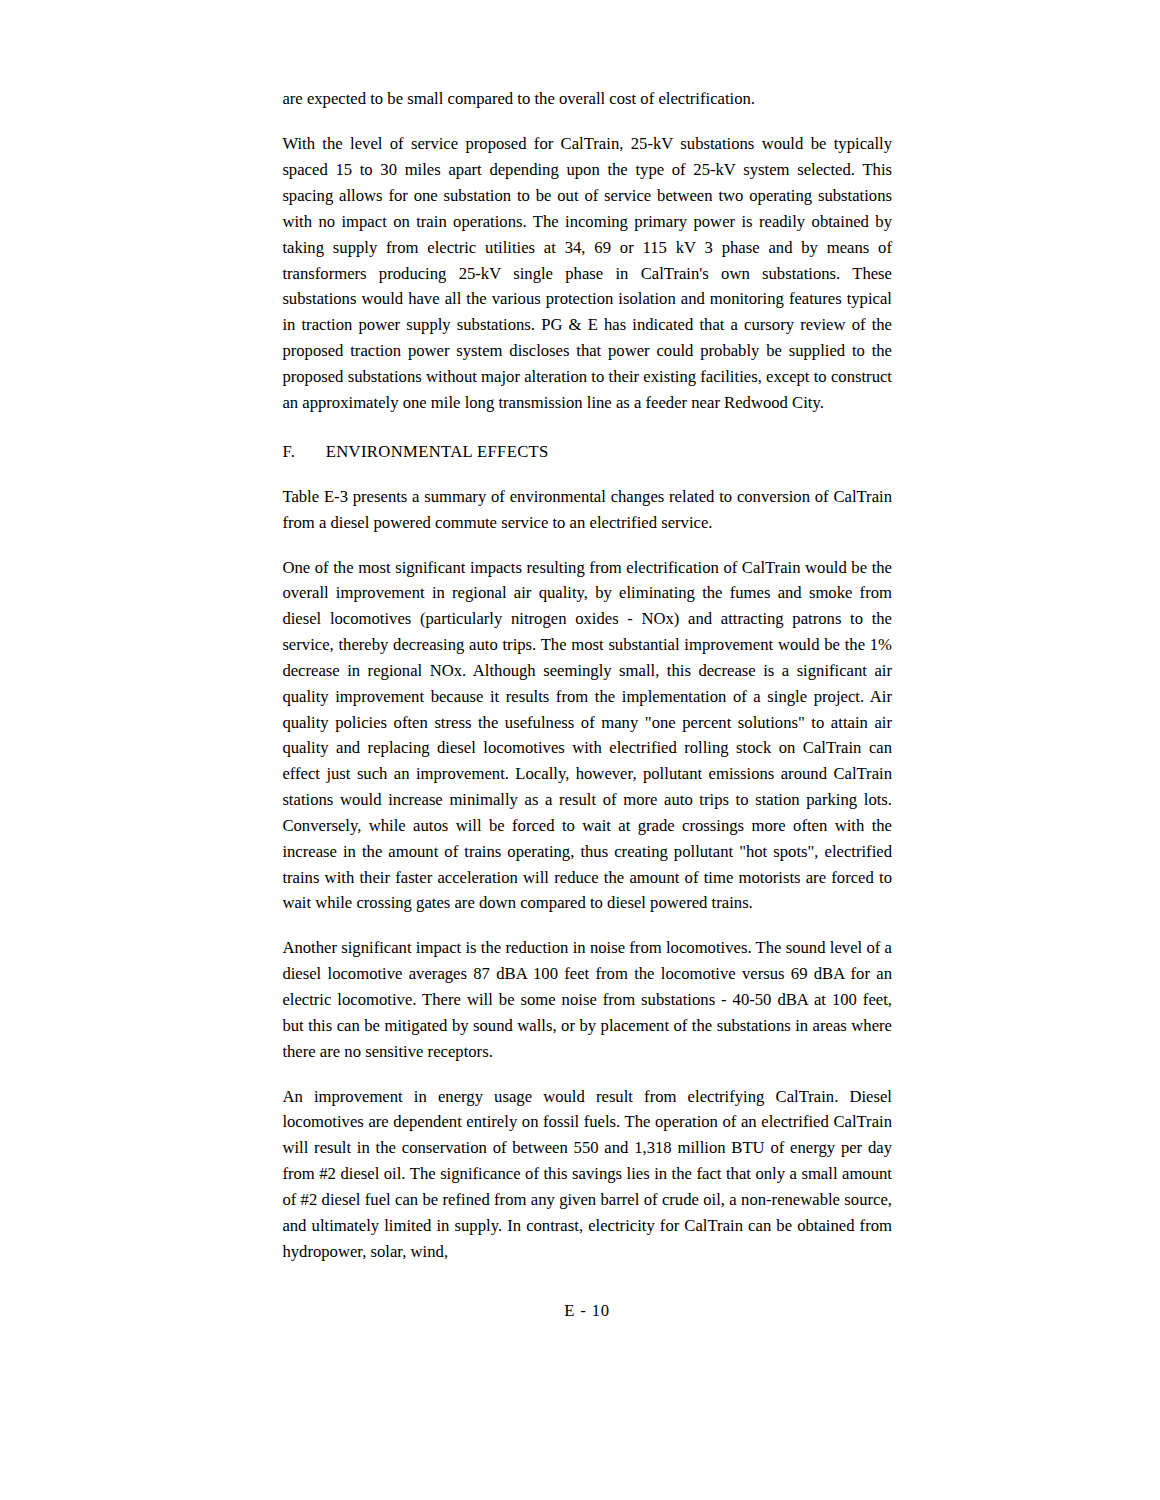are expected to be small compared to the overall cost of electrification.
With the level of service proposed for CalTrain, 25-kV substations would be typically spaced 15 to 30 miles apart depending upon the type of 25-kV system selected. This spacing allows for one substation to be out of service between two operating substations with no impact on train operations. The incoming primary power is readily obtained by taking supply from electric utilities at 34, 69 or 115 kV 3 phase and by means of transformers producing 25-kV single phase in CalTrain's own substations. These substations would have all the various protection isolation and monitoring features typical in traction power supply substations. PG & E has indicated that a cursory review of the proposed traction power system discloses that power could probably be supplied to the proposed substations without major alteration to their existing facilities, except to construct an approximately one mile long transmission line as a feeder near Redwood City.
F. ENVIRONMENTAL EFFECTS
Table E-3 presents a summary of environmental changes related to conversion of CalTrain from a diesel powered commute service to an electrified service.
One of the most significant impacts resulting from electrification of CalTrain would be the overall improvement in regional air quality, by eliminating the fumes and smoke from diesel locomotives (particularly nitrogen oxides - NOx) and attracting patrons to the service, thereby decreasing auto trips. The most substantial improvement would be the 1% decrease in regional NOx. Although seemingly small, this decrease is a significant air quality improvement because it results from the implementation of a single project. Air quality policies often stress the usefulness of many "one percent solutions" to attain air quality and replacing diesel locomotives with electrified rolling stock on CalTrain can effect just such an improvement. Locally, however, pollutant emissions around CalTrain stations would increase minimally as a result of more auto trips to station parking lots. Conversely, while autos will be forced to wait at grade crossings more often with the increase in the amount of trains operating, thus creating pollutant "hot spots", electrified trains with their faster acceleration will reduce the amount of time motorists are forced to wait while crossing gates are down compared to diesel powered trains.
Another significant impact is the reduction in noise from locomotives. The sound level of a diesel locomotive averages 87 dBA 100 feet from the locomotive versus 69 dBA for an electric locomotive. There will be some noise from substations - 40-50 dBA at 100 feet, but this can be mitigated by sound walls, or by placement of the substations in areas where there are no sensitive receptors.
An improvement in energy usage would result from electrifying CalTrain. Diesel locomotives are dependent entirely on fossil fuels. The operation of an electrified CalTrain will result in the conservation of between 550 and 1,318 million BTU of energy per day from #2 diesel oil. The significance of this savings lies in the fact that only a small amount of #2 diesel fuel can be refined from any given barrel of crude oil, a non-renewable source, and ultimately limited in supply. In contrast, electricity for CalTrain can be obtained from hydropower, solar, wind,
E - 10